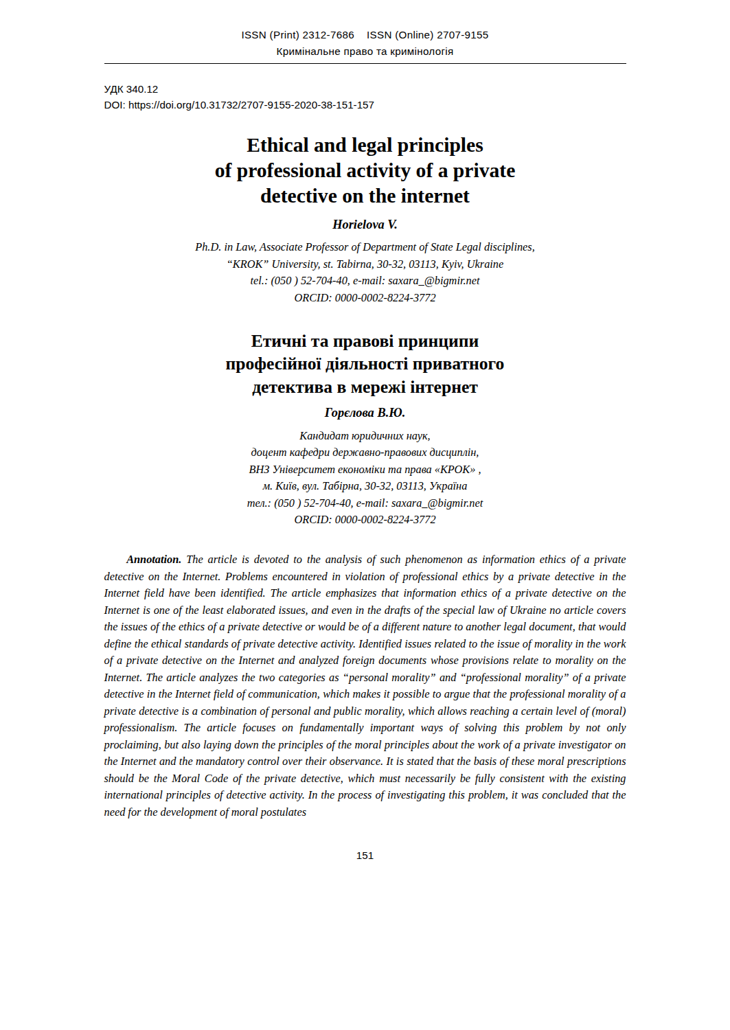ISSN (Print) 2312-7686 ISSN (Online) 2707-9155
Кримінальне право та кримінологія
УДК 340.12
DOI: https://doi.org/10.31732/2707-9155-2020-38-151-157
Ethical and legal principles
of professional activity of a private
detective on the internet
Horielova V.
Ph.D. in Law, Associate Professor of Department of State Legal disciplines,
“KROK” University, st. Tabirna, 30-32, 03113, Kyiv, Ukraine
tel.: (050 ) 52-704-40, e-mail: saxara_@bigmir.net
ORCID: 0000-0002-8224-3772
Етичні та правові принципи
професійної діяльності приватного
детектива в мережі інтернет
Горєлова В.Ю.
Кандидат юридичних наук,
доцент кафедри державно-правових дисциплін,
ВНЗ Університет економіки та права «КРОК» ,
м. Київ, вул. Табірна, 30-32, 03113, Україна
тел.: (050 ) 52-704-40, e-mail: saxara_@bigmir.net
ORCID: 0000-0002-8224-3772
Annotation. The article is devoted to the analysis of such phenomenon as information ethics of a private detective on the Internet. Problems encountered in violation of professional ethics by a private detective in the Internet field have been identified. The article emphasizes that information ethics of a private detective on the Internet is one of the least elaborated issues, and even in the drafts of the special law of Ukraine no article covers the issues of the ethics of a private detective or would be of a different nature to another legal document, that would define the ethical standards of private detective activity. Identified issues related to the issue of morality in the work of a private detective on the Internet and analyzed foreign documents whose provisions relate to morality on the Internet. The article analyzes the two categories as “personal morality” and “professional morality” of a private detective in the Internet field of communication, which makes it possible to argue that the professional morality of a private detective is a combination of personal and public morality, which allows reaching a certain level of (moral) professionalism. The article focuses on fundamentally important ways of solving this problem by not only proclaiming, but also laying down the principles of the moral principles about the work of a private investigator on the Internet and the mandatory control over their observance. It is stated that the basis of these moral prescriptions should be the Moral Code of the private detective, which must necessarily be fully consistent with the existing international principles of detective activity. In the process of investigating this problem, it was concluded that the need for the development of moral postulates
151